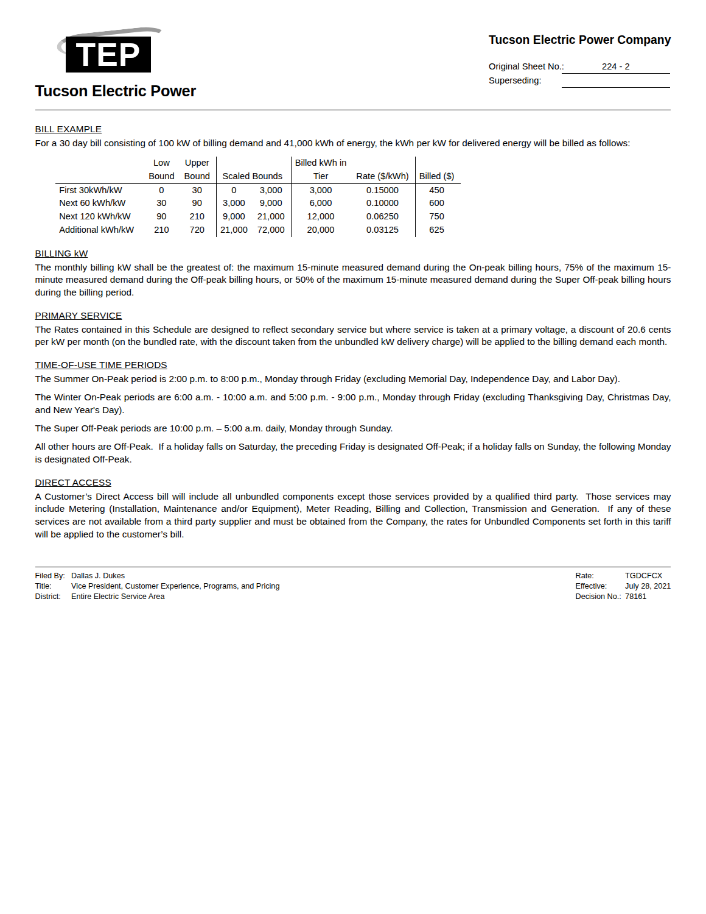TEP
Tucson Electric Power
Tucson Electric Power Company
Original Sheet No.: 224 - 2
Superseding:
BILL EXAMPLE
For a 30 day bill consisting of 100 kW of billing demand and 41,000 kWh of energy, the kWh per kW for delivered energy will be billed as follows:
| | Low | Upper | | Billed kWh in | | |
| | Bound | Bound | Scaled Bounds | Tier | Rate ($/kWh) | Billed ($) |
| First 30kWh/kW | 0 | 30 | 0 | 3,000 | 3,000 | 0.15000 | 450 |
| Next 60 kWh/kW | 30 | 90 | 3,000 | 9,000 | 6,000 | 0.10000 | 600 |
| Next 120 kWh/kW | 90 | 210 | 9,000 | 21,000 | 12,000 | 0.06250 | 750 |
| Additional kWh/kW | 210 | 720 | 21,000 | 72,000 | 20,000 | 0.03125 | 625 |
BILLING kW
The monthly billing kW shall be the greatest of: the maximum 15-minute measured demand during the On-peak billing hours, 75% of the maximum 15-minute measured demand during the Off-peak billing hours, or 50% of the maximum 15-minute measured demand during the Super Off-peak billing hours during the billing period.
PRIMARY SERVICE
The Rates contained in this Schedule are designed to reflect secondary service but where service is taken at a primary voltage, a discount of 20.6 cents per kW per month (on the bundled rate, with the discount taken from the unbundled kW delivery charge) will be applied to the billing demand each month.
TIME-OF-USE TIME PERIODS
The Summer On-Peak period is 2:00 p.m. to 8:00 p.m., Monday through Friday (excluding Memorial Day, Independence Day, and Labor Day).
The Winter On-Peak periods are 6:00 a.m. - 10:00 a.m. and 5:00 p.m. - 9:00 p.m., Monday through Friday (excluding Thanksgiving Day, Christmas Day, and New Year's Day).
The Super Off-Peak periods are 10:00 p.m. – 5:00 a.m. daily, Monday through Sunday.
All other hours are Off-Peak. If a holiday falls on Saturday, the preceding Friday is designated Off-Peak; if a holiday falls on Sunday, the following Monday is designated Off-Peak.
DIRECT ACCESS
A Customer’s Direct Access bill will include all unbundled components except those services provided by a qualified third party. Those services may include Metering (Installation, Maintenance and/or Equipment), Meter Reading, Billing and Collection, Transmission and Generation. If any of these services are not available from a third party supplier and must be obtained from the Company, the rates for Unbundled Components set forth in this tariff will be applied to the customer’s bill.
Filed By: Dallas J. Dukes
Title: Vice President, Customer Experience, Programs, and Pricing
District: Entire Electric Service Area
Rate: TGDCFCX
Effective: July 28, 2021
Decision No.: 78161